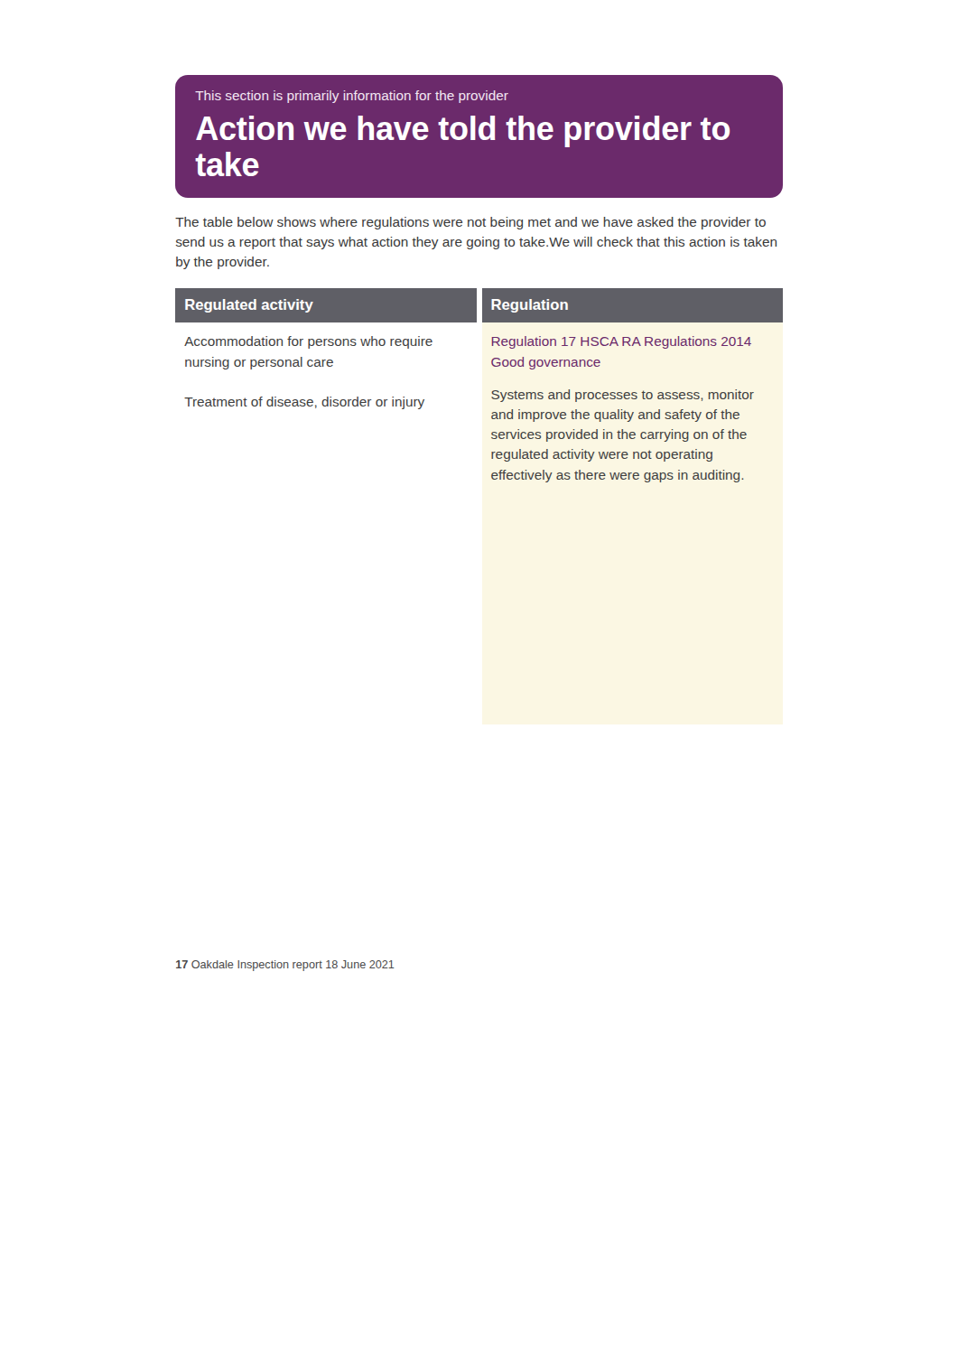This section is primarily information for the provider
Action we have told the provider to take
The table below shows where regulations were not being met and we have asked the provider to send us a report that says what action they are going to take.We will check that this action is taken by the provider.
| Regulated activity | Regulation |
| --- | --- |
| Accommodation for persons who require nursing or personal care Treatment of disease, disorder or injury | Regulation 17 HSCA RA Regulations 2014 Good governance Systems and processes to assess, monitor and improve the quality and safety of the services provided in the carrying on of the regulated activity were not operating effectively as there were gaps in auditing. |
17 Oakdale Inspection report 18 June 2021